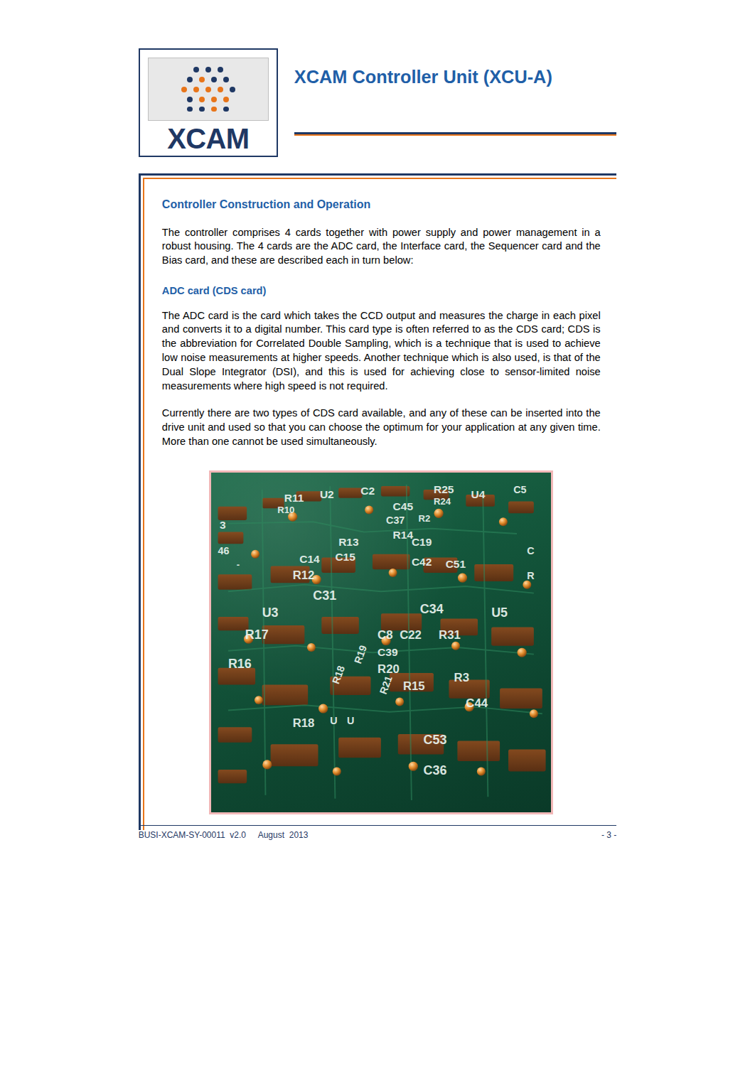XCAM
XCAM Controller Unit (XCU-A)
Controller Construction and Operation
The controller comprises 4 cards together with power supply and power management in a robust housing. The 4 cards are the ADC card, the Interface card, the Sequencer card and the Bias card, and these are described each in turn below:
ADC card (CDS card)
The ADC card is the card which takes the CCD output and measures the charge in each pixel and converts it to a digital number. This card type is often referred to as the CDS card; CDS is the abbreviation for Correlated Double Sampling, which is a technique that is used to achieve low noise measurements at higher speeds. Another technique which is also used, is that of the Dual Slope Integrator (DSI), and this is used for achieving close to sensor-limited noise measurements where high speed is not required.
Currently there are two types of CDS card available, and any of these can be inserted into the drive unit and used so that you can choose the optimum for your application at any given time. More than one cannot be used simultaneously.
R11 R10 U2 C2 C45 R25 R24 U4 C5 C37 R2 R14 3 46 - R13 C15 C14 R12 C19 C42 C51 C R C31 U3 R17 R16 C34 U5 C8 C22 R31 C39 R20 R19 R18 R21 R3 R15 C44 R18 U U C53 C36
BUSI-XCAM-SY-00011 v2.0 August 2013 - 3 -